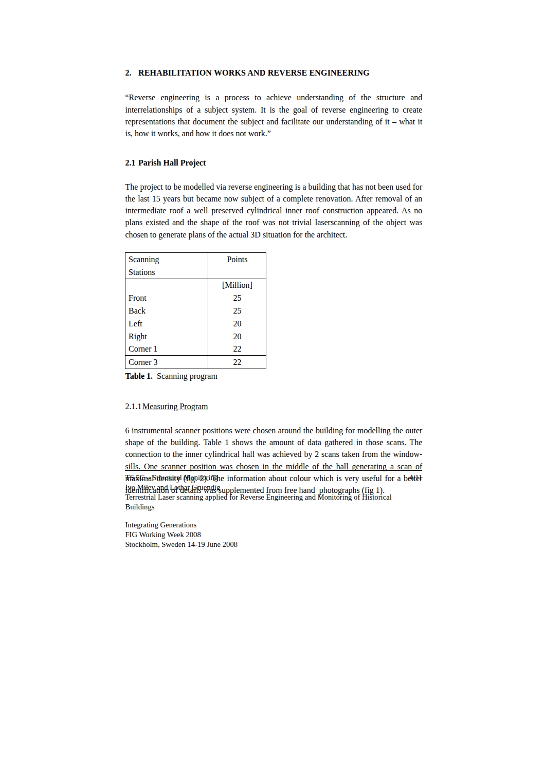2. Rehabilitation Works and Reverse Engineering
“Reverse engineering is a process to achieve understanding of the structure and interrelationships of a subject system. It is the goal of reverse engineering to create representations that document the subject and facilitate our understanding of it – what it is, how it works, and how it does not work.”
2.1 Parish Hall Project
The project to be modelled via reverse engineering is a building that has not been used for the last 15 years but became now subject of a complete renovation. After removal of an intermediate roof a well preserved cylindrical inner roof construction appeared. As no plans existed and the shape of the roof was not trivial laserscanning of the object was chosen to generate plans of the actual 3D situation for the architect.
| Scanning | Points |
| Stations | |
| | [Million] |
| Front | 25 |
| Back | 25 |
| Left | 20 |
| Right | 20 |
| Corner 1 | 22 |
| Corner 3 | 22 |
Table 1. Scanning program
2.1.1 Measuring Program
6 instrumental scanner positions were chosen around the building for modelling the outer shape of the building. Table 1 shows the amount of data gathered in those scans. The connection to the inner cylindrical hall was achieved by 2 scans taken from the window-sills. One scanner position was chosen in the middle of the hall generating a scan of maximal density (fig. 2). The information about colour which is very useful for a better identification of details was supplemented from free hand photographs (fig 1).
4/11
TS 5C – Structural Monitoring
Ivo Milev and Lothar Gruendig
Terrestrial Laser scanning applied for Reverse Engineering and Monitoring of Historical Buildings
Integrating Generations
FIG Working Week 2008
Stockholm, Sweden 14-19 June 2008